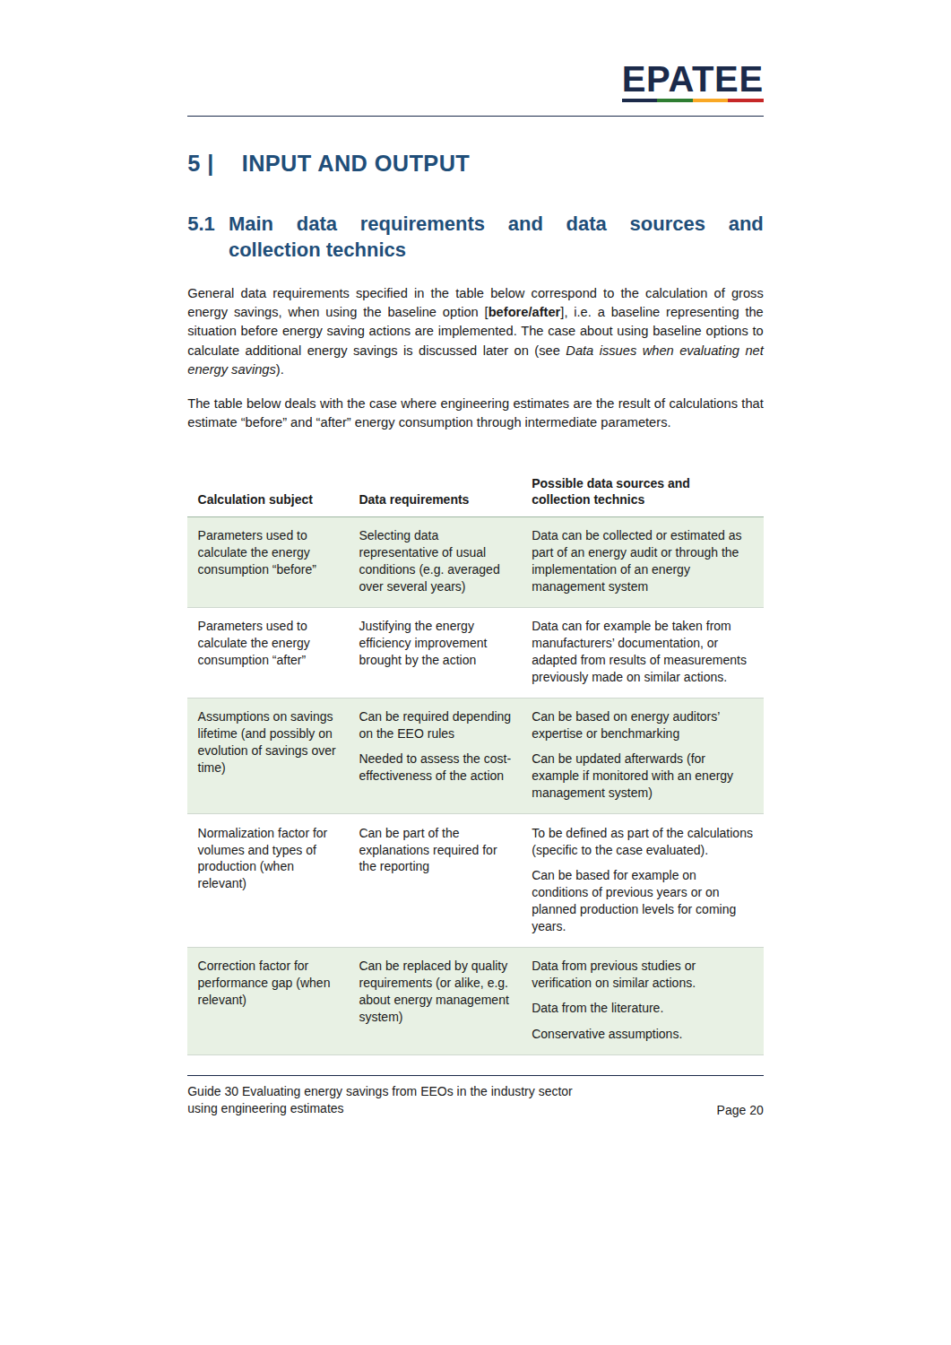EPATEE
5 |INPUT AND OUTPUT
5.1 Main data requirements and data sources and collection technics
General data requirements specified in the table below correspond to the calculation of gross energy savings, when using the baseline option [before/after], i.e. a baseline representing the situation before energy saving actions are implemented. The case about using baseline options to calculate additional energy savings is discussed later on (see Data issues when evaluating net energy savings).
The table below deals with the case where engineering estimates are the result of calculations that estimate “before” and “after” energy consumption through intermediate parameters.
| Calculation subject | Data requirements | Possible data sources and collection technics |
| --- | --- | --- |
| Parameters used to calculate the energy consumption “before” | Selecting data representative of usual conditions (e.g. averaged over several years) | Data can be collected or estimated as part of an energy audit or through the implementation of an energy management system |
| Parameters used to calculate the energy consumption “after” | Justifying the energy efficiency improvement brought by the action | Data can for example be taken from manufacturers’ documentation, or adapted from results of measurements previously made on similar actions. |
| Assumptions on savings lifetime (and possibly on evolution of savings over time) | Can be required depending on the EEO rules Needed to assess the cost-effectiveness of the action | Can be based on energy auditors’ expertise or benchmarking Can be updated afterwards (for example if monitored with an energy management system) |
| Normalization factor for volumes and types of production (when relevant) | Can be part of the explanations required for the reporting | To be defined as part of the calculations (specific to the case evaluated). Can be based for example on conditions of previous years or on planned production levels for coming years. |
| Correction factor for performance gap (when relevant) | Can be replaced by quality requirements (or alike, e.g. about energy management system) | Data from previous studies or verification on similar actions. Data from the literature. Conservative assumptions. |
Guide 30 Evaluating energy savings from EEOs in the industry sector using engineering estimates
Page 20